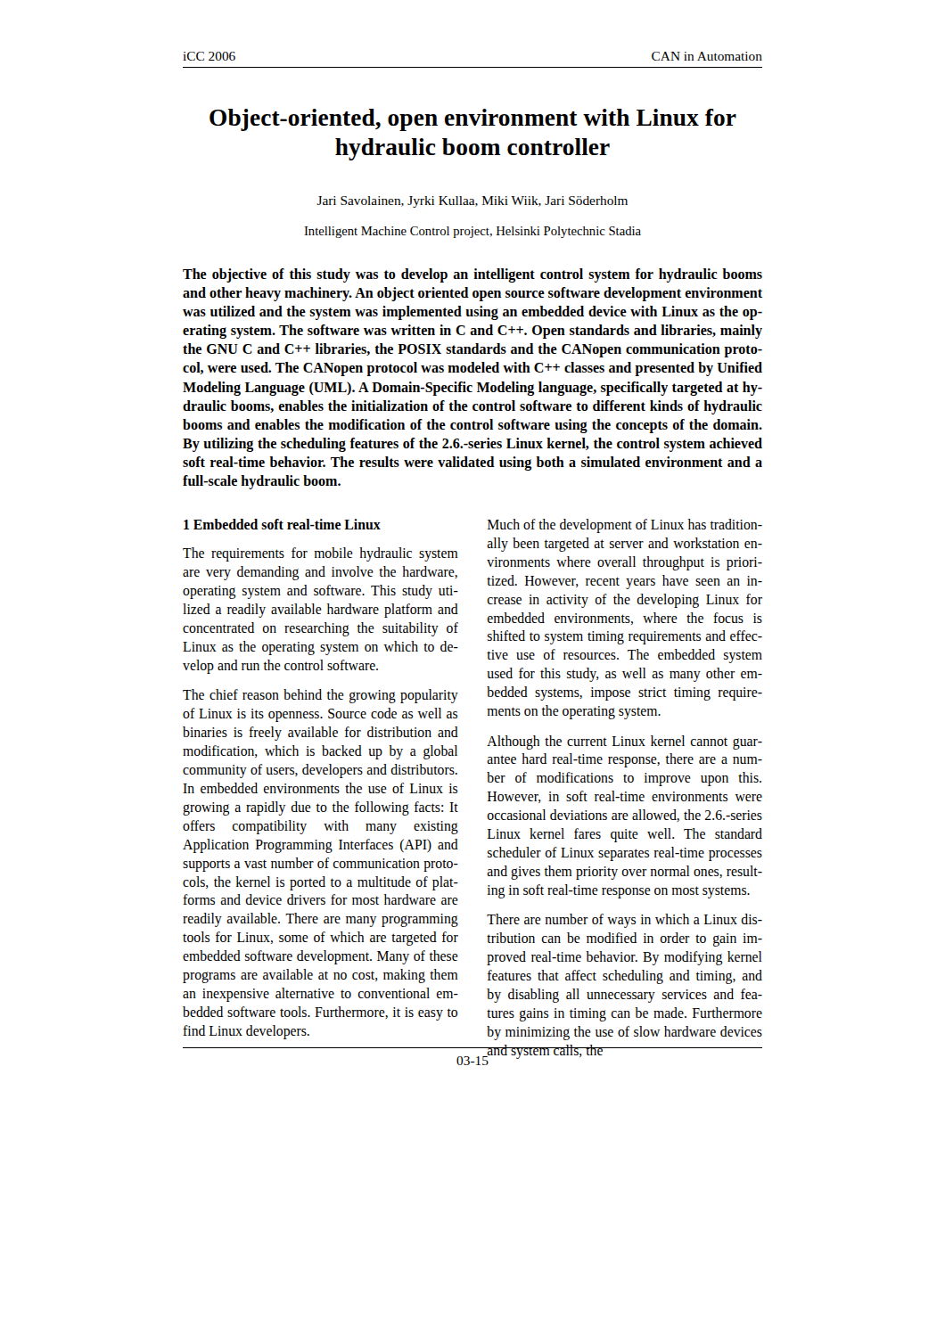iCC 2006
CAN in Automation
Object-oriented, open environment with Linux for
hydraulic boom controller
Jari Savolainen, Jyrki Kullaa, Miki Wiik, Jari Söderholm
Intelligent Machine Control project, Helsinki Polytechnic Stadia
The objective of this study was to develop an intelligent control system for hydraulic booms and other heavy machinery. An object oriented open source software development environment was utilized and the system was implemented using an embedded device with Linux as the operating system. The software was written in C and C++. Open standards and libraries, mainly the GNU C and C++ libraries, the POSIX standards and the CANopen communication protocol, were used. The CANopen protocol was modeled with C++ classes and presented by Unified Modeling Language (UML). A Domain-Specific Modeling language, specifically targeted at hydraulic booms, enables the initialization of the control software to different kinds of hydraulic booms and enables the modification of the control software using the concepts of the domain. By utilizing the scheduling features of the 2.6.-series Linux kernel, the control system achieved soft real-time behavior. The results were validated using both a simulated environment and a full-scale hydraulic boom.
1 Embedded soft real-time Linux
The requirements for mobile hydraulic system are very demanding and involve the hardware, operating system and software. This study utilized a readily available hardware platform and concentrated on researching the suitability of Linux as the operating system on which to develop and run the control software.
The chief reason behind the growing popularity of Linux is its openness. Source code as well as binaries is freely available for distribution and modification, which is backed up by a global community of users, developers and distributors. In embedded environments the use of Linux is growing a rapidly due to the following facts: It offers compatibility with many existing Application Programming Interfaces (API) and supports a vast number of communication protocols, the kernel is ported to a multitude of platforms and device drivers for most hardware are readily available. There are many programming tools for Linux, some of which are targeted for embedded software development. Many of these programs are available at no cost, making them an inexpensive alternative to conventional embedded software tools. Furthermore, it is easy to find Linux developers.
Much of the development of Linux has traditionally been targeted at server and workstation environments where overall throughput is prioritized. However, recent years have seen an increase in activity of the developing Linux for embedded environments, where the focus is shifted to system timing requirements and effective use of resources. The embedded system used for this study, as well as many other embedded systems, impose strict timing requirements on the operating system.
Although the current Linux kernel cannot guarantee hard real-time response, there are a number of modifications to improve upon this. However, in soft real-time environments were occasional deviations are allowed, the 2.6.-series Linux kernel fares quite well. The standard scheduler of Linux separates real-time processes and gives them priority over normal ones, resulting in soft real-time response on most systems.
There are number of ways in which a Linux distribution can be modified in order to gain improved real-time behavior. By modifying kernel features that affect scheduling and timing, and by disabling all unnecessary services and features gains in timing can be made. Furthermore by minimizing the use of slow hardware devices and system calls, the
03-15